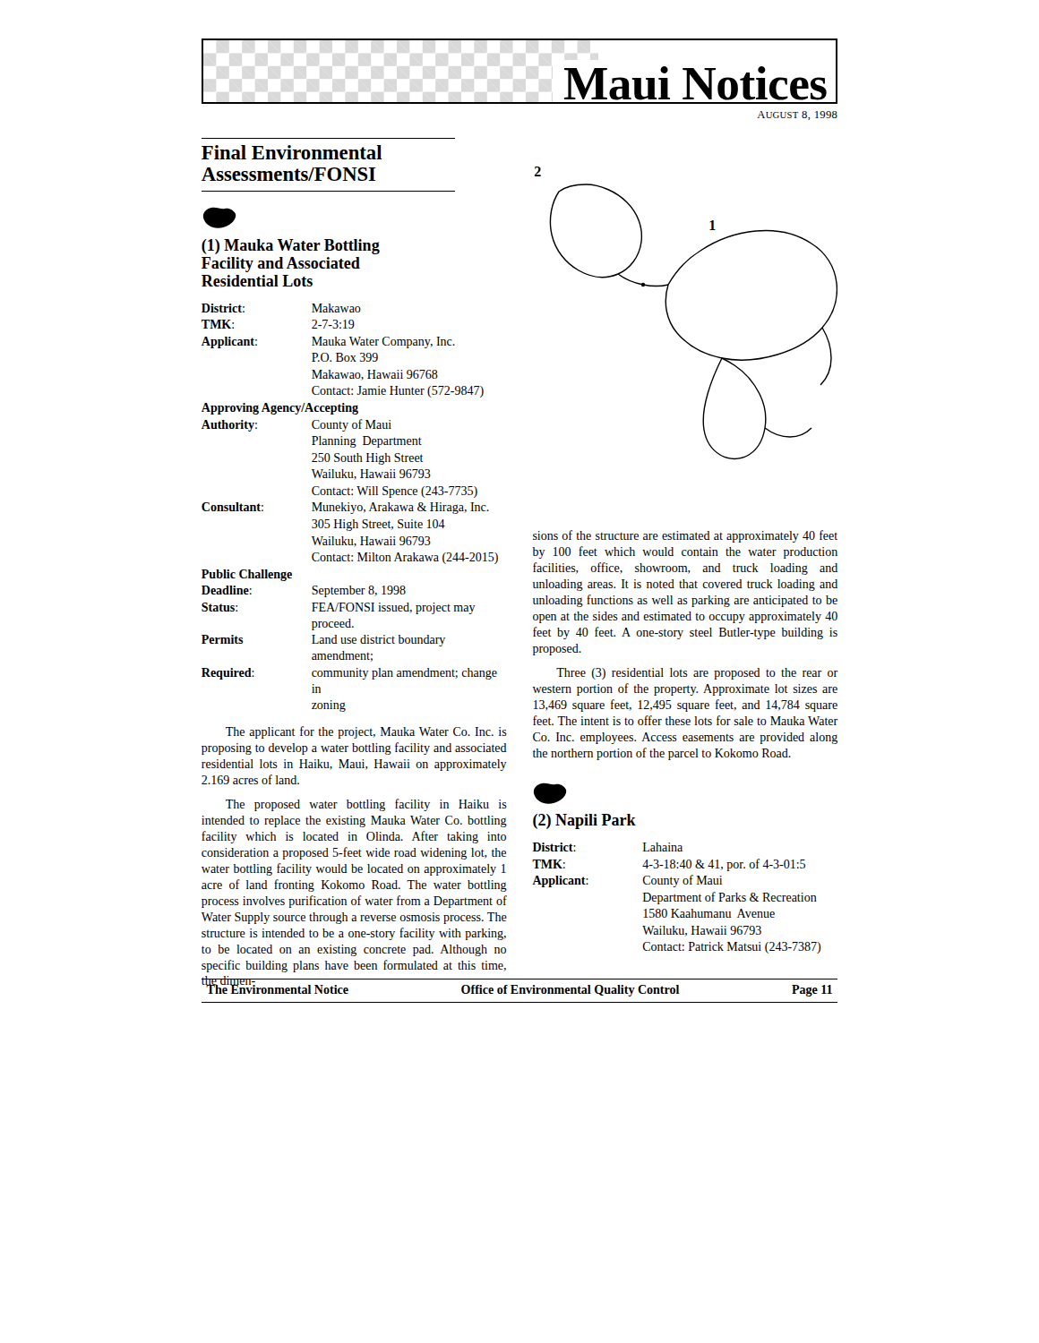Maui Notices
AUGUST 8, 1998
Final Environmental
Assessments/FONSI
(1) Mauka Water Bottling
Facility and Associated
Residential Lots
| District : | Makawao |
| TMK : | 2-7-3:19 |
| Applicant : | Mauka Water Company, Inc. |
| | P.O. Box 399 |
| | Makawao, Hawaii 96768 |
| | Contact: Jamie Hunter (572-9847) |
| Approving Agency/Accepting |
| Authority : | County of Maui |
| | Planning Department |
| | 250 South High Street |
| | Wailuku, Hawaii 96793 |
| | Contact: Will Spence (243-7735) |
| Consultant : | Munekiyo, Arakawa & Hiraga, Inc. |
| | 305 High Street, Suite 104 |
| | Wailuku, Hawaii 96793 |
| | Contact: Milton Arakawa (244-2015) |
| Public Challenge |
| Deadline : | September 8, 1998 |
| Status : | FEA/FONSI issued, project may proceed. |
| Permits | Land use district boundary amendment; |
| Required : | community plan amendment; change in |
| | zoning |
The applicant for the project, Mauka Water Co. Inc. is proposing to develop a water bottling facility and associated residential lots in Haiku, Maui, Hawaii on approximately 2.169 acres of land.
The proposed water bottling facility in Haiku is intended to replace the existing Mauka Water Co. bottling facility which is located in Olinda. After taking into consideration a proposed 5-feet wide road widening lot, the water bottling facility would be located on approximately 1 acre of land fronting Kokomo Road. The water bottling process involves purification of water from a Department of Water Supply source through a reverse osmosis process. The structure is intended to be a one-story facility with parking, to be located on an existing concrete pad. Although no specific building plans have been formulated at this time, the dimen-
1
2
sions of the structure are estimated at approximately 40 feet by 100 feet which would contain the water production facilities, office, showroom, and truck loading and unloading areas. It is noted that covered truck loading and unloading functions as well as parking are anticipated to be open at the sides and estimated to occupy approximately 40 feet by 40 feet. A one-story steel Butler-type building is proposed.
Three (3) residential lots are proposed to the rear or western portion of the property. Approximate lot sizes are 13,469 square feet, 12,495 square feet, and 14,784 square feet. The intent is to offer these lots for sale to Mauka Water Co. Inc. employees. Access easements are provided along the northern portion of the parcel to Kokomo Road.
(2) Napili Park
| District : | Lahaina |
| TMK : | 4-3-18:40 & 41, por. of 4-3-01:5 |
| Applicant : | County of Maui |
| | Department of Parks & Recreation |
| | 1580 Kaahumanu Avenue |
| | Wailuku, Hawaii 96793 |
| | Contact: Patrick Matsui (243-7387) |
The Environmental Notice
Office of Environmental Quality Control
Page 11